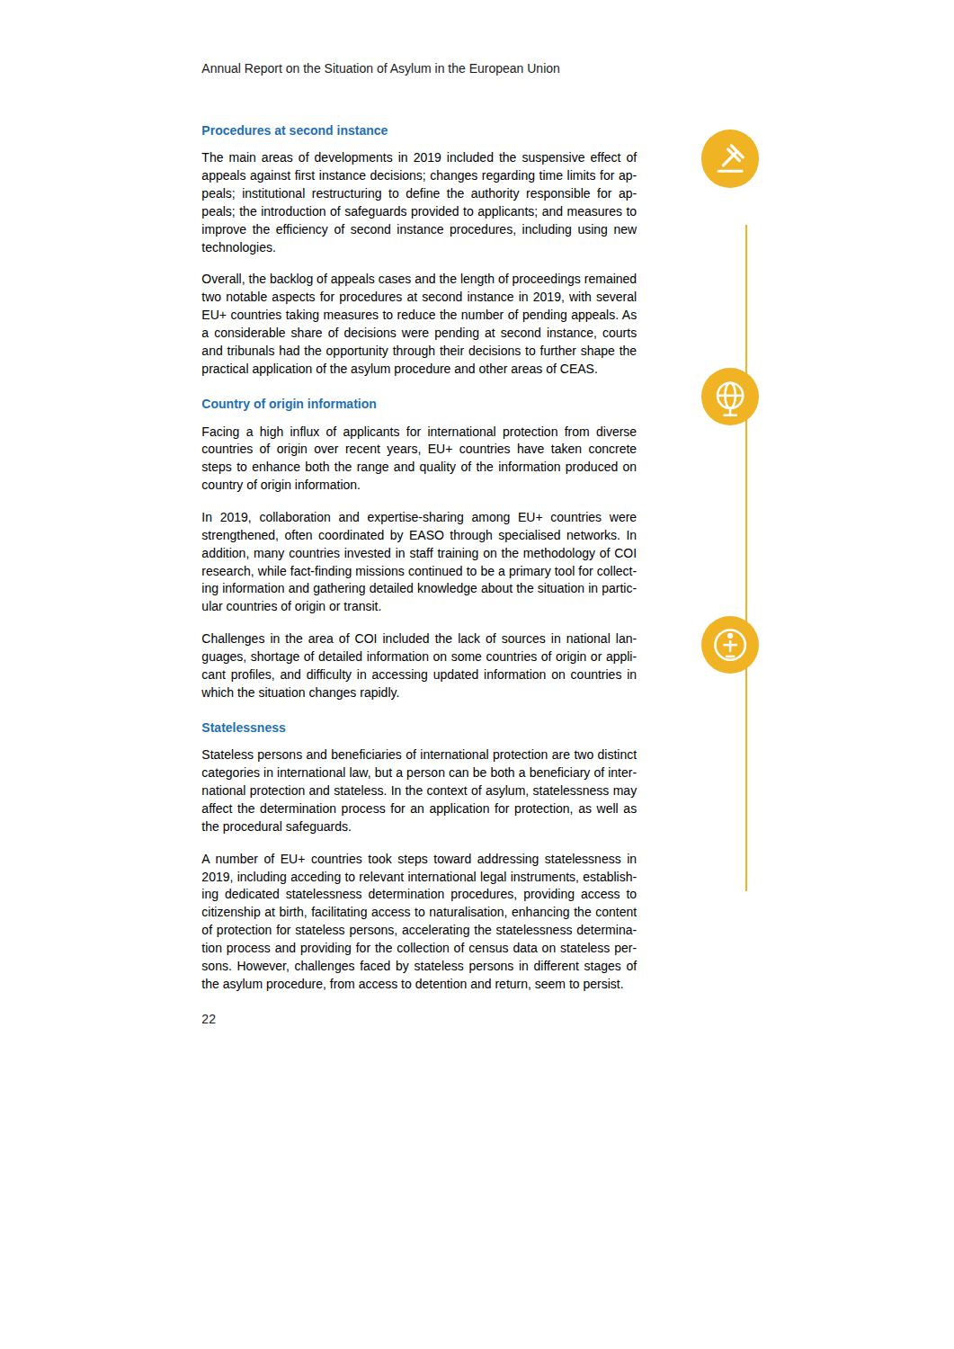Annual Report on the Situation of Asylum in the European Union
Procedures at second instance
The main areas of developments in 2019 included the suspensive effect of appeals against first instance decisions; changes regarding time limits for appeals; institutional restructuring to define the authority responsible for appeals; the introduction of safeguards provided to applicants; and measures to improve the efficiency of second instance procedures, including using new technologies.
Overall, the backlog of appeals cases and the length of proceedings remained two notable aspects for procedures at second instance in 2019, with several EU+ countries taking measures to reduce the number of pending appeals. As a considerable share of decisions were pending at second instance, courts and tribunals had the opportunity through their decisions to further shape the practical application of the asylum procedure and other areas of CEAS.
Country of origin information
Facing a high influx of applicants for international protection from diverse countries of origin over recent years, EU+ countries have taken concrete steps to enhance both the range and quality of the information produced on country of origin information.
In 2019, collaboration and expertise-sharing among EU+ countries were strengthened, often coordinated by EASO through specialised networks. In addition, many countries invested in staff training on the methodology of COI research, while fact-finding missions continued to be a primary tool for collecting information and gathering detailed knowledge about the situation in particular countries of origin or transit.
Challenges in the area of COI included the lack of sources in national languages, shortage of detailed information on some countries of origin or applicant profiles, and difficulty in accessing updated information on countries in which the situation changes rapidly.
Statelessness
Stateless persons and beneficiaries of international protection are two distinct categories in international law, but a person can be both a beneficiary of international protection and stateless. In the context of asylum, statelessness may affect the determination process for an application for protection, as well as the procedural safeguards.
A number of EU+ countries took steps toward addressing statelessness in 2019, including acceding to relevant international legal instruments, establishing dedicated statelessness determination procedures, providing access to citizenship at birth, facilitating access to naturalisation, enhancing the content of protection for stateless persons, accelerating the statelessness determination process and providing for the collection of census data on stateless persons. However, challenges faced by stateless persons in different stages of the asylum procedure, from access to detention and return, seem to persist.
22